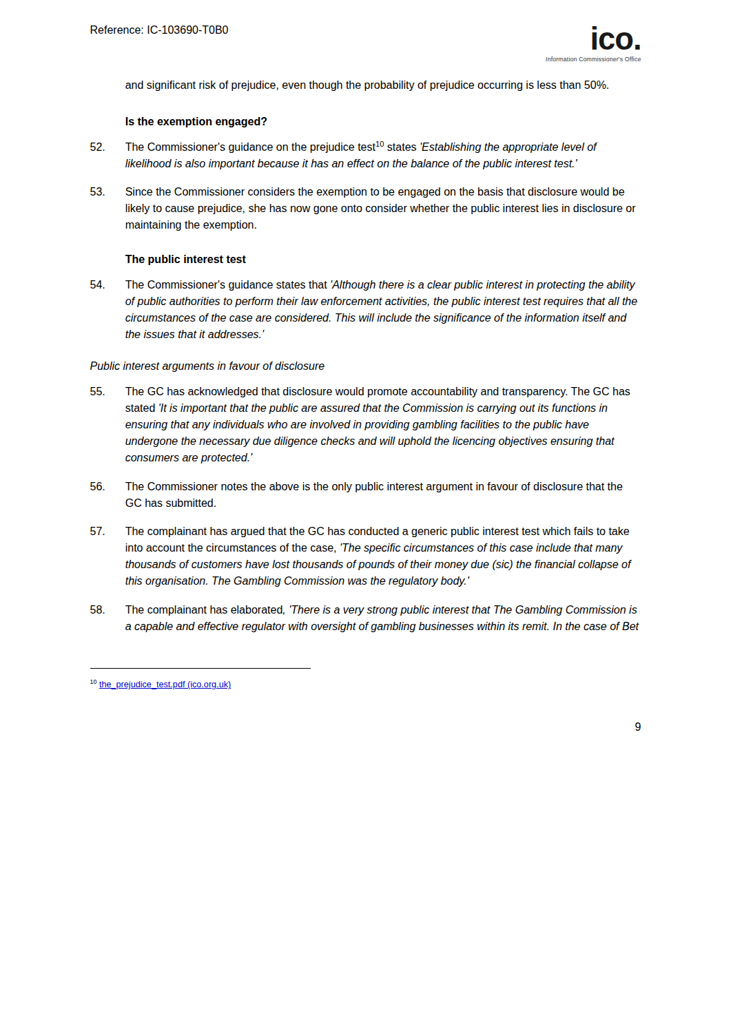Reference: IC-103690-T0B0
ico.
Information Commissioner's Office
and significant risk of prejudice, even though the probability of prejudice occurring is less than 50%.
Is the exemption engaged?
52. The Commissioner's guidance on the prejudice test10 states 'Establishing the appropriate level of likelihood is also important because it has an effect on the balance of the public interest test.'
53. Since the Commissioner considers the exemption to be engaged on the basis that disclosure would be likely to cause prejudice, she has now gone onto consider whether the public interest lies in disclosure or maintaining the exemption.
The public interest test
54. The Commissioner's guidance states that 'Although there is a clear public interest in protecting the ability of public authorities to perform their law enforcement activities, the public interest test requires that all the circumstances of the case are considered. This will include the significance of the information itself and the issues that it addresses.'
Public interest arguments in favour of disclosure
55. The GC has acknowledged that disclosure would promote accountability and transparency. The GC has stated 'It is important that the public are assured that the Commission is carrying out its functions in ensuring that any individuals who are involved in providing gambling facilities to the public have undergone the necessary due diligence checks and will uphold the licencing objectives ensuring that consumers are protected.'
56. The Commissioner notes the above is the only public interest argument in favour of disclosure that the GC has submitted.
57. The complainant has argued that the GC has conducted a generic public interest test which fails to take into account the circumstances of the case, 'The specific circumstances of this case include that many thousands of customers have lost thousands of pounds of their money due (sic) the financial collapse of this organisation. The Gambling Commission was the regulatory body.'
58. The complainant has elaborated, 'There is a very strong public interest that The Gambling Commission is a capable and effective regulator with oversight of gambling businesses within its remit. In the case of Bet
10 the_prejudice_test.pdf (ico.org.uk)
9